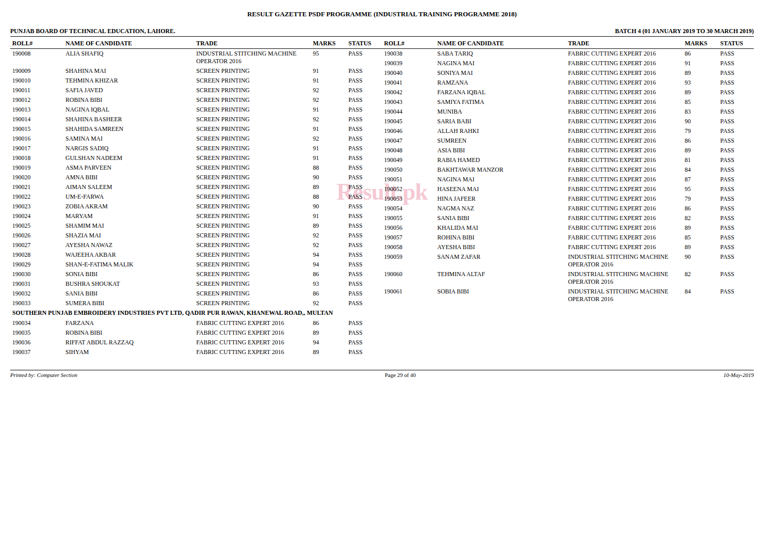RESULT GAZETTE PSDF PROGRAMME (INDUSTRIAL TRAINING PROGRAMME 2018)
PUNJAB BOARD OF TECHNICAL EDUCATION, LAHORE. BATCH 4 (01 JANUARY 2019 TO 30 MARCH 2019)
Result.pk
| / ROLL# / NAME OF CANDIDATE / TRADE / MARKS / STATUS / / --- / --- / --- / --- / --- / / 190008 / ALIA SHAFIQ / INDUSTRIAL STITCHING MACHINE OPERATOR 2016 / 95 / PASS / / 190009 / SHAHINA MAI / SCREEN PRINTING / 91 / PASS / / 190010 / TEHMINA KHIZAR / SCREEN PRINTING / 91 / PASS / / 190011 / SAFIA JAVED / SCREEN PRINTING / 92 / PASS / / 190012 / ROBINA BIBI / SCREEN PRINTING / 92 / PASS / / 190013 / NAGINA IQBAL / SCREEN PRINTING / 91 / PASS / / 190014 / SHAHINA BASHEER / SCREEN PRINTING / 92 / PASS / / 190015 / SHAHIDA SAMREEN / SCREEN PRINTING / 91 / PASS / / 190016 / SAMINA MAI / SCREEN PRINTING / 92 / PASS / / 190017 / NARGIS SADIQ / SCREEN PRINTING / 91 / PASS / / 190018 / GULSHAN NADEEM / SCREEN PRINTING / 91 / PASS / / 190019 / ASMA PARVEEN / SCREEN PRINTING / 88 / PASS / / 190020 / AMNA BIBI / SCREEN PRINTING / 90 / PASS / / 190021 / AIMAN SALEEM / SCREEN PRINTING / 89 / PASS / / 190022 / UM-E-FARWA / SCREEN PRINTING / 88 / PASS / / 190023 / ZOBIA AKRAM / SCREEN PRINTING / 90 / PASS / / 190024 / MARYAM / SCREEN PRINTING / 91 / PASS / / 190025 / SHAMIM MAI / SCREEN PRINTING / 89 / PASS / / 190026 / SHAZIA MAI / SCREEN PRINTING / 92 / PASS / / 190027 / AYESHA NAWAZ / SCREEN PRINTING / 92 / PASS / / 190028 / WAJEEHA AKBAR / SCREEN PRINTING / 94 / PASS / / 190029 / SHAN-E-FATIMA MALIK / SCREEN PRINTING / 94 / PASS / / 190030 / SONIA BIBI / SCREEN PRINTING / 86 / PASS / / 190031 / BUSHRA SHOUKAT / SCREEN PRINTING / 93 / PASS / / 190032 / SANIA BIBI / SCREEN PRINTING / 86 / PASS / / 190033 / SUMERA BIBI / SCREEN PRINTING / 92 / PASS / / SOUTHERN PUNJAB EMBROIDERY INDUSTRIES PVT LTD, QADIR PUR RAWAN, KHANEWAL ROAD,, MULTAN / / 190034 / FARZANA / FABRIC CUTTING EXPERT 2016 / 86 / PASS / / 190035 / ROBINA BIBI / FABRIC CUTTING EXPERT 2016 / 89 / PASS / / 190036 / RIFFAT ABDUL RAZZAQ / FABRIC CUTTING EXPERT 2016 / 94 / PASS / / 190037 / SIHYAM / FABRIC CUTTING EXPERT 2016 / 89 / PASS / | / ROLL# / NAME OF CANDIDATE / TRADE / MARKS / STATUS / / --- / --- / --- / --- / --- / / 190038 / SABA TARIQ / FABRIC CUTTING EXPERT 2016 / 86 / PASS / / 190039 / NAGINA MAI / FABRIC CUTTING EXPERT 2016 / 91 / PASS / / 190040 / SONIYA MAI / FABRIC CUTTING EXPERT 2016 / 89 / PASS / / 190041 / RAMZANA / FABRIC CUTTING EXPERT 2016 / 93 / PASS / / 190042 / FARZANA IQBAL / FABRIC CUTTING EXPERT 2016 / 89 / PASS / / 190043 / SAMIYA FATIMA / FABRIC CUTTING EXPERT 2016 / 85 / PASS / / 190044 / MUNIBA / FABRIC CUTTING EXPERT 2016 / 83 / PASS / / 190045 / SARIA BABI / FABRIC CUTTING EXPERT 2016 / 90 / PASS / / 190046 / ALLAH RAHKI / FABRIC CUTTING EXPERT 2016 / 79 / PASS / / 190047 / SUMREEN / FABRIC CUTTING EXPERT 2016 / 86 / PASS / / 190048 / ASIA BIBI / FABRIC CUTTING EXPERT 2016 / 89 / PASS / / 190049 / RABIA HAMED / FABRIC CUTTING EXPERT 2016 / 81 / PASS / / 190050 / BAKHTAWAR MANZOR / FABRIC CUTTING EXPERT 2016 / 84 / PASS / / 190051 / NAGINA MAI / FABRIC CUTTING EXPERT 2016 / 87 / PASS / / 190052 / HASEENA MAI / FABRIC CUTTING EXPERT 2016 / 95 / PASS / / 190053 / HINA JAFEER / FABRIC CUTTING EXPERT 2016 / 79 / PASS / / 190054 / NAGMA NAZ / FABRIC CUTTING EXPERT 2016 / 86 / PASS / / 190055 / SANIA BIBI / FABRIC CUTTING EXPERT 2016 / 82 / PASS / / 190056 / KHALIDA MAI / FABRIC CUTTING EXPERT 2016 / 89 / PASS / / 190057 / ROHINA BIBI / FABRIC CUTTING EXPERT 2016 / 85 / PASS / / 190058 / AYESHA BIBI / FABRIC CUTTING EXPERT 2016 / 89 / PASS / / 190059 / SANAM ZAFAR / INDUSTRIAL STITCHING MACHINE OPERATOR 2016 / 90 / PASS / / 190060 / TEHMINA ALTAF / INDUSTRIAL STITCHING MACHINE OPERATOR 2016 / 82 / PASS / / 190061 / SOBIA BIBI / INDUSTRIAL STITCHING MACHINE OPERATOR 2016 / 84 / PASS / |
Printed by: Computer Section Page 29 of 40 10-May-2019